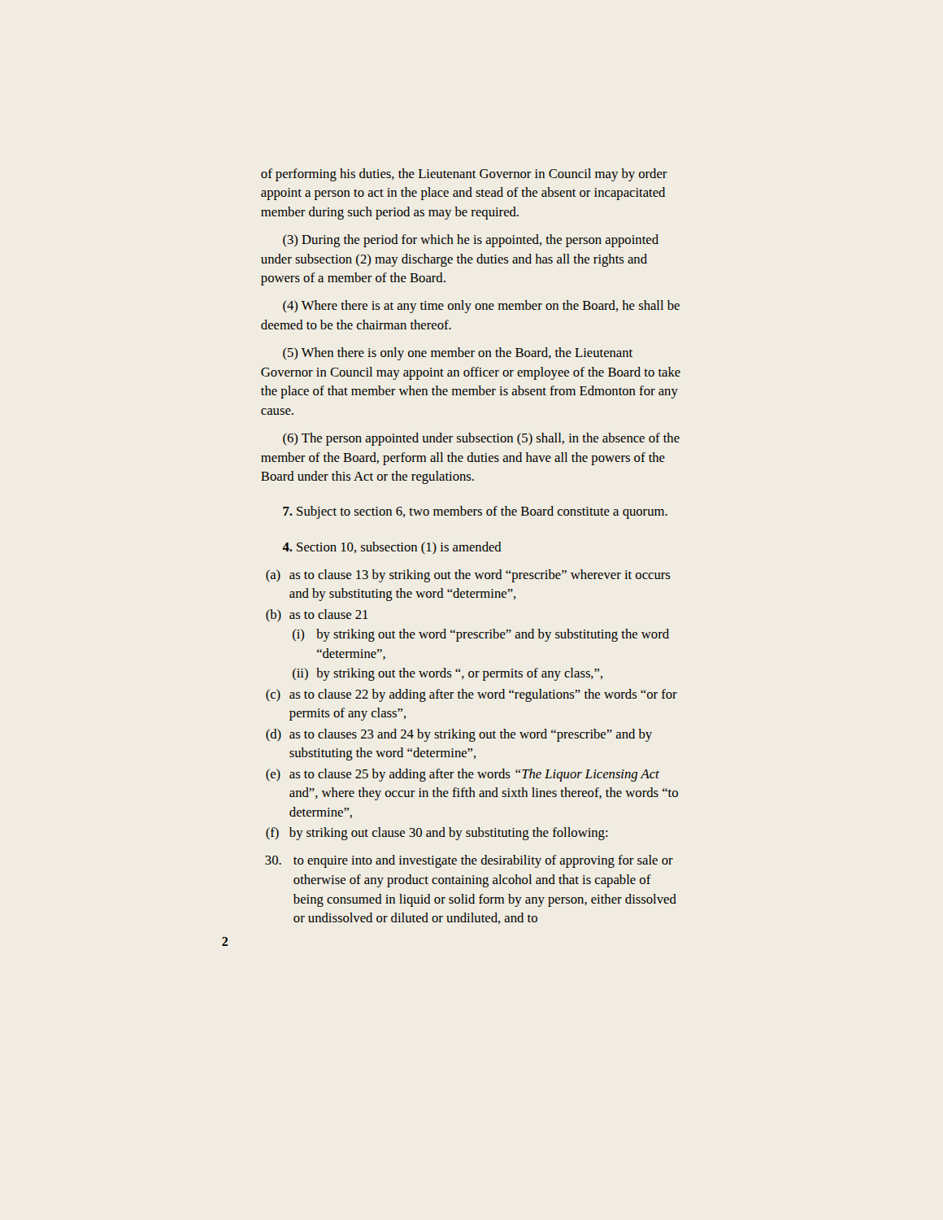of performing his duties, the Lieutenant Governor in Council may by order appoint a person to act in the place and stead of the absent or incapacitated member during such period as may be required.
(3) During the period for which he is appointed, the person appointed under subsection (2) may discharge the duties and has all the rights and powers of a member of the Board.
(4) Where there is at any time only one member on the Board, he shall be deemed to be the chairman thereof.
(5) When there is only one member on the Board, the Lieutenant Governor in Council may appoint an officer or employee of the Board to take the place of that member when the member is absent from Edmonton for any cause.
(6) The person appointed under subsection (5) shall, in the absence of the member of the Board, perform all the duties and have all the powers of the Board under this Act or the regulations.
7. Subject to section 6, two members of the Board constitute a quorum.
4. Section 10, subsection (1) is amended
(a) as to clause 13 by striking out the word “prescribe” wherever it occurs and by substituting the word “determine”,
(b) as to clause 21
(i) by striking out the word “prescribe” and by substituting the word “determine”,
(ii) by striking out the words “, or permits of any class,”,
(c) as to clause 22 by adding after the word “regulations” the words “or for permits of any class”,
(d) as to clauses 23 and 24 by striking out the word “prescribe” and by substituting the word “determine”,
(e) as to clause 25 by adding after the words “The Liquor Licensing Act and”, where they occur in the fifth and sixth lines thereof, the words “to determine”,
(f) by striking out clause 30 and by substituting the following:
30. to enquire into and investigate the desirability of approving for sale or otherwise of any product containing alcohol and that is capable of being consumed in liquid or solid form by any person, either dissolved or undissolved or diluted or undiluted, and to
2